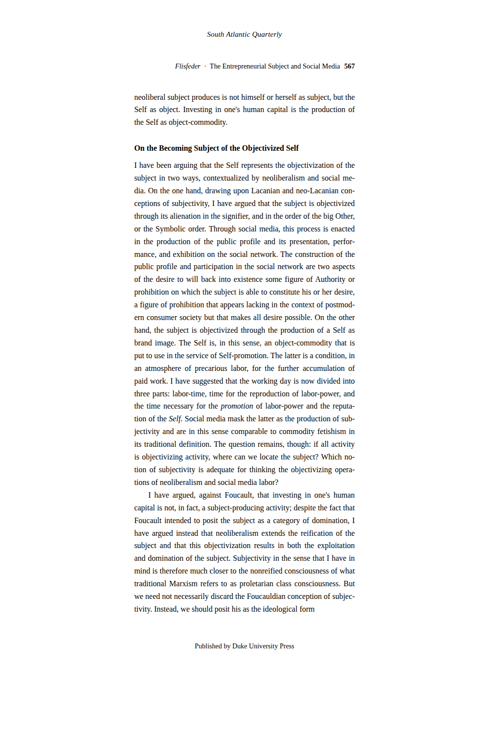South Atlantic Quarterly
Flisfeder · The Entrepreneurial Subject and Social Media 567
neoliberal subject produces is not himself or herself as subject, but the Self as object. Investing in one's human capital is the production of the Self as object-commodity.
On the Becoming Subject of the Objectivized Self
I have been arguing that the Self represents the objectivization of the subject in two ways, contextualized by neoliberalism and social media. On the one hand, drawing upon Lacanian and neo-Lacanian conceptions of subjectivity, I have argued that the subject is objectivized through its alienation in the signifier, and in the order of the big Other, or the Symbolic order. Through social media, this process is enacted in the production of the public profile and its presentation, performance, and exhibition on the social network. The construction of the public profile and participation in the social network are two aspects of the desire to will back into existence some figure of Authority or prohibition on which the subject is able to constitute his or her desire, a figure of prohibition that appears lacking in the context of postmodern consumer society but that makes all desire possible. On the other hand, the subject is objectivized through the production of a Self as brand image. The Self is, in this sense, an object-commodity that is put to use in the service of Self-promotion. The latter is a condition, in an atmosphere of precarious labor, for the further accumulation of paid work. I have suggested that the working day is now divided into three parts: labor-time, time for the reproduction of labor-power, and the time necessary for the promotion of labor-power and the reputation of the Self. Social media mask the latter as the production of subjectivity and are in this sense comparable to commodity fetishism in its traditional definition. The question remains, though: if all activity is objectivizing activity, where can we locate the subject? Which notion of subjectivity is adequate for thinking the objectivizing operations of neoliberalism and social media labor?
I have argued, against Foucault, that investing in one's human capital is not, in fact, a subject-producing activity; despite the fact that Foucault intended to posit the subject as a category of domination, I have argued instead that neoliberalism extends the reification of the subject and that this objectivization results in both the exploitation and domination of the subject. Subjectivity in the sense that I have in mind is therefore much closer to the nonreified consciousness of what traditional Marxism refers to as proletarian class consciousness. But we need not necessarily discard the Foucauldian conception of subjectivity. Instead, we should posit his as the ideological form
Published by Duke University Press